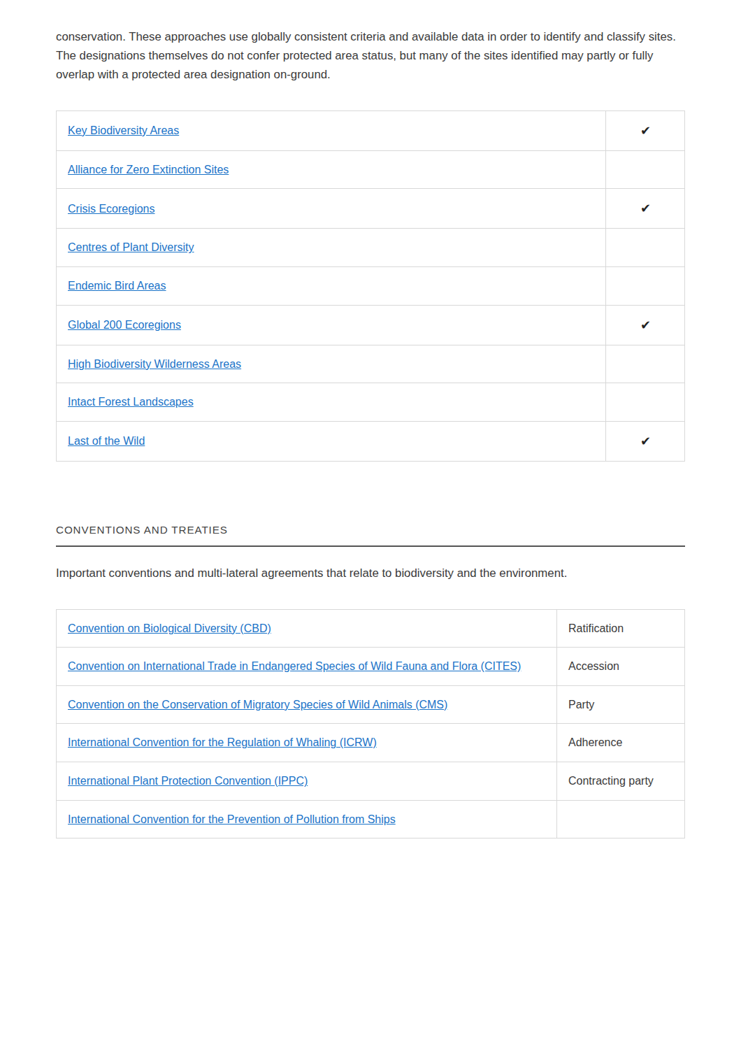conservation. These approaches use globally consistent criteria and available data in order to identify and classify sites. The designations themselves do not confer protected area status, but many of the sites identified may partly or fully overlap with a protected area designation on-ground.
| Key Biodiversity Areas | ✔ |
| Alliance for Zero Extinction Sites | |
| Crisis Ecoregions | ✔ |
| Centres of Plant Diversity | |
| Endemic Bird Areas | |
| Global 200 Ecoregions | ✔ |
| High Biodiversity Wilderness Areas | |
| Intact Forest Landscapes | |
| Last of the Wild | ✔ |
Conventions and Treaties
Important conventions and multi-lateral agreements that relate to biodiversity and the environment.
| Convention on Biological Diversity (CBD) | Ratification |
| Convention on International Trade in Endangered Species of Wild Fauna and Flora (CITES) | Accession |
| Convention on the Conservation of Migratory Species of Wild Animals (CMS) | Party |
| International Convention for the Regulation of Whaling (ICRW) | Adherence |
| International Plant Protection Convention (IPPC) | Contracting party |
| International Convention for the Prevention of Pollution from Ships | |